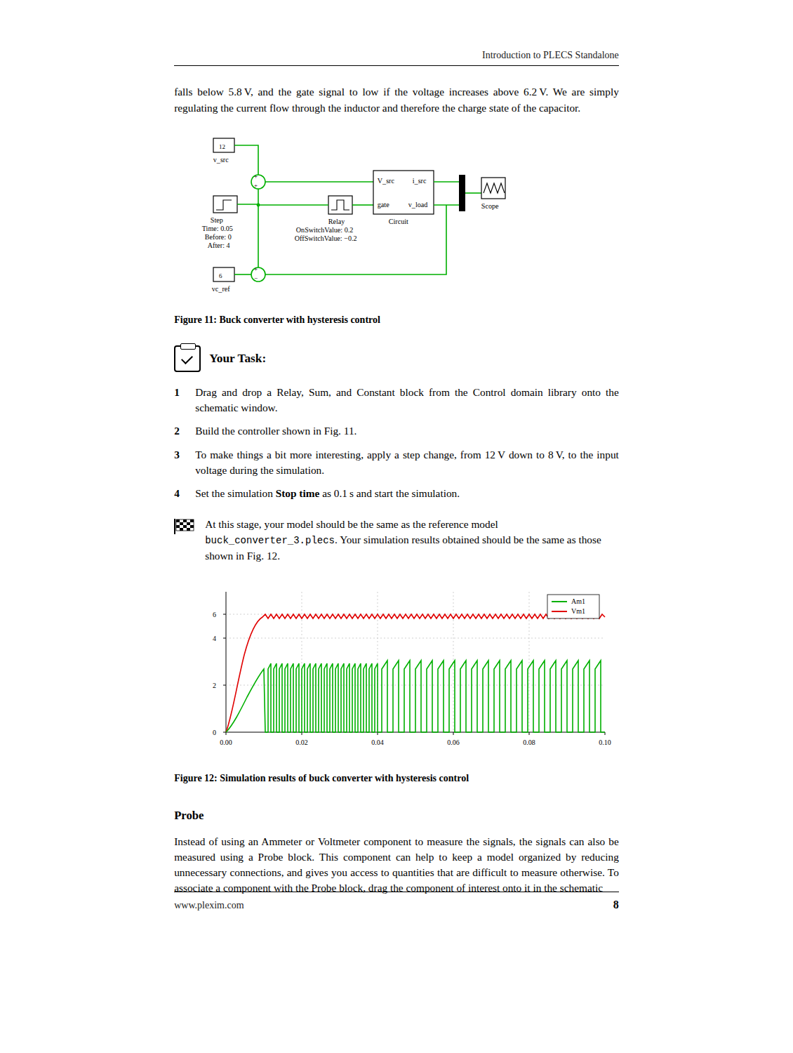Introduction to PLECS Standalone
falls below 5.8 V, and the gate signal to low if the voltage increases above 6.2 V. We are simply regulating the current flow through the inductor and therefore the charge state of the capacitor.
12 + + + − 6
v_src
Step
Time: 0.05
Before: 0
After: 4
Relay
OnSwitchValue: 0.2
OffSwitchValue: −0.2
V_src
i_src
gate
v_load
Circuit
Scope
vc_ref
Figure 11: Buck converter with hysteresis control
Your Task:
Drag and drop a Relay, Sum, and Constant block from the Control domain library onto the schematic window.
Build the controller shown in Fig. 11.
To make things a bit more interesting, apply a step change, from 12 V down to 8 V, to the input voltage during the simulation.
Set the simulation Stop time as 0.1 s and start the simulation.
At this stage, your model should be the same as the reference model buck_converter_3.plecs. Your simulation results obtained should be the same as those shown in Fig. 12.
0 2 4 6 0.00 0.02 0.04 0.06 0.08 0.10 Am1 Vm1
Figure 12: Simulation results of buck converter with hysteresis control
Probe
Instead of using an Ammeter or Voltmeter component to measure the signals, the signals can also be measured using a Probe block. This component can help to keep a model organized by reducing unnecessary connections, and gives you access to quantities that are difficult to measure otherwise. To associate a component with the Probe block, drag the component of interest onto it in the schematic
www.plexim.com 8